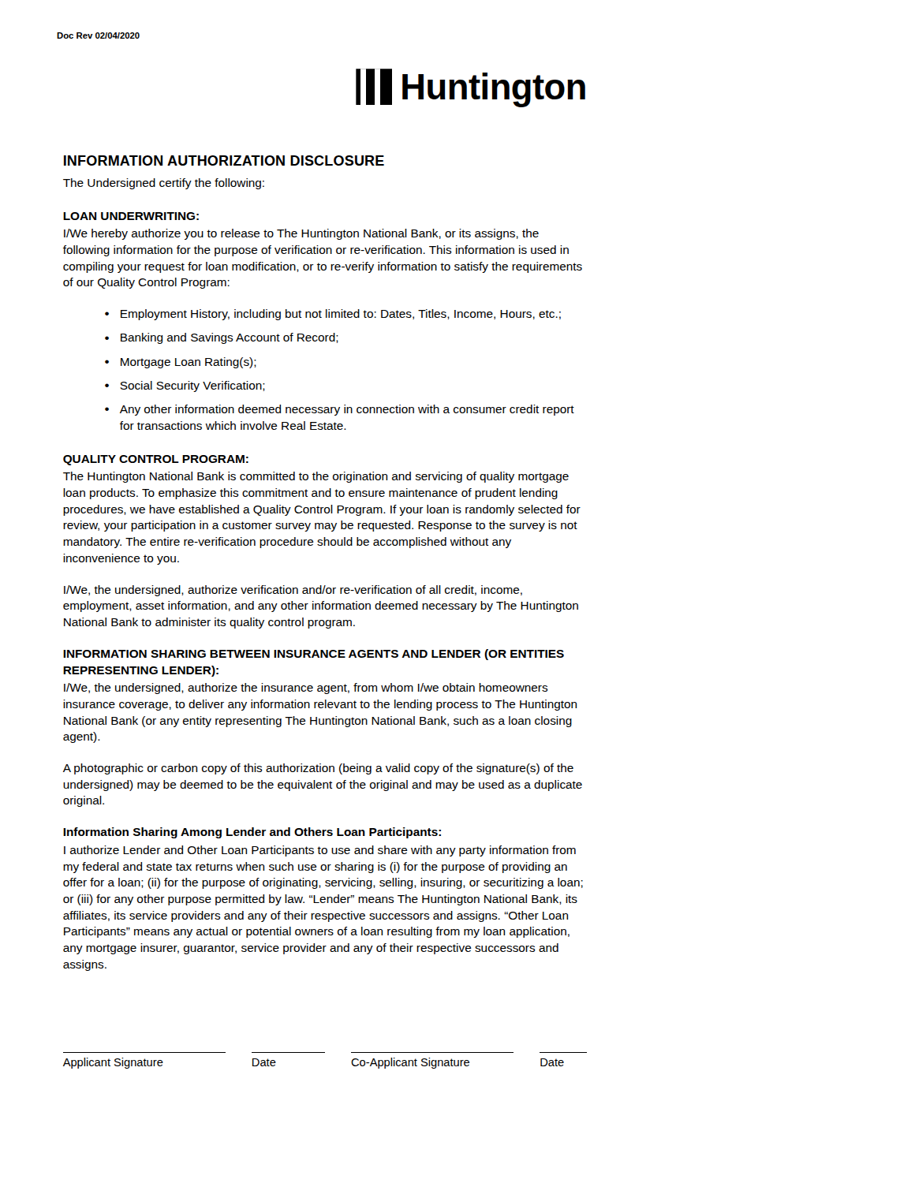Doc Rev 02/04/2020
Huntington
INFORMATION AUTHORIZATION DISCLOSURE
The Undersigned certify the following:
LOAN UNDERWRITING:
I/We hereby authorize you to release to The Huntington National Bank, or its assigns, the following information for the purpose of verification or re-verification. This information is used in compiling your request for loan modification, or to re-verify information to satisfy the requirements of our Quality Control Program:
Employment History, including but not limited to: Dates, Titles, Income, Hours, etc.;
Banking and Savings Account of Record;
Mortgage Loan Rating(s);
Social Security Verification;
Any other information deemed necessary in connection with a consumer credit report for transactions which involve Real Estate.
QUALITY CONTROL PROGRAM:
The Huntington National Bank is committed to the origination and servicing of quality mortgage loan products. To emphasize this commitment and to ensure maintenance of prudent lending procedures, we have established a Quality Control Program. If your loan is randomly selected for review, your participation in a customer survey may be requested. Response to the survey is not mandatory. The entire re-verification procedure should be accomplished without any inconvenience to you.
I/We, the undersigned, authorize verification and/or re-verification of all credit, income, employment, asset information, and any other information deemed necessary by The Huntington National Bank to administer its quality control program.
INFORMATION SHARING BETWEEN INSURANCE AGENTS AND LENDER (OR ENTITIES REPRESENTING LENDER):
I/We, the undersigned, authorize the insurance agent, from whom I/we obtain homeowners insurance coverage, to deliver any information relevant to the lending process to The Huntington National Bank (or any entity representing The Huntington National Bank, such as a loan closing agent).
A photographic or carbon copy of this authorization (being a valid copy of the signature(s) of the undersigned) may be deemed to be the equivalent of the original and may be used as a duplicate original.
Information Sharing Among Lender and Others Loan Participants:
I authorize Lender and Other Loan Participants to use and share with any party information from my federal and state tax returns when such use or sharing is (i) for the purpose of providing an offer for a loan; (ii) for the purpose of originating, servicing, selling, insuring, or securitizing a loan; or (iii) for any other purpose permitted by law. “Lender” means The Huntington National Bank, its affiliates, its service providers and any of their respective successors and assigns. “Other Loan Participants” means any actual or potential owners of a loan resulting from my loan application, any mortgage insurer, guarantor, service provider and any of their respective successors and assigns.
| Applicant Signature | | Date | | Co-Applicant Signature | | Date |